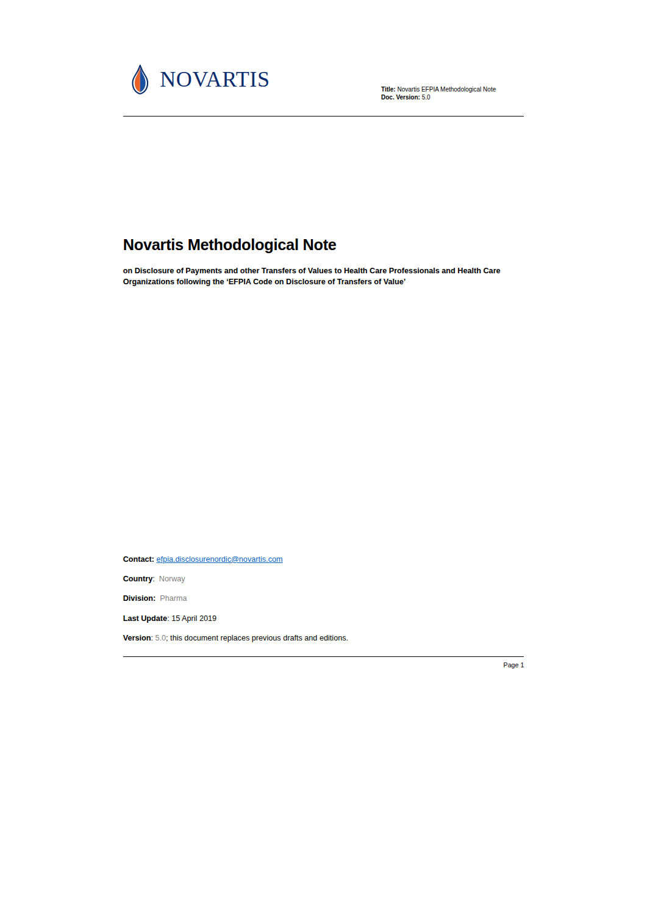NOVARTIS
Title: Novartis EFPIA Methodological Note
Doc. Version: 5.0
Novartis Methodological Note
on Disclosure of Payments and other Transfers of Values to Health Care Professionals and Health Care Organizations following the ‘EFPIA Code on Disclosure of Transfers of Value’
Contact: efpia.disclosurenordic@novartis.com
Country: Norway
Division: Pharma
Last Update: 15 April 2019
Version: 5.0; this document replaces previous drafts and editions.
Page 1